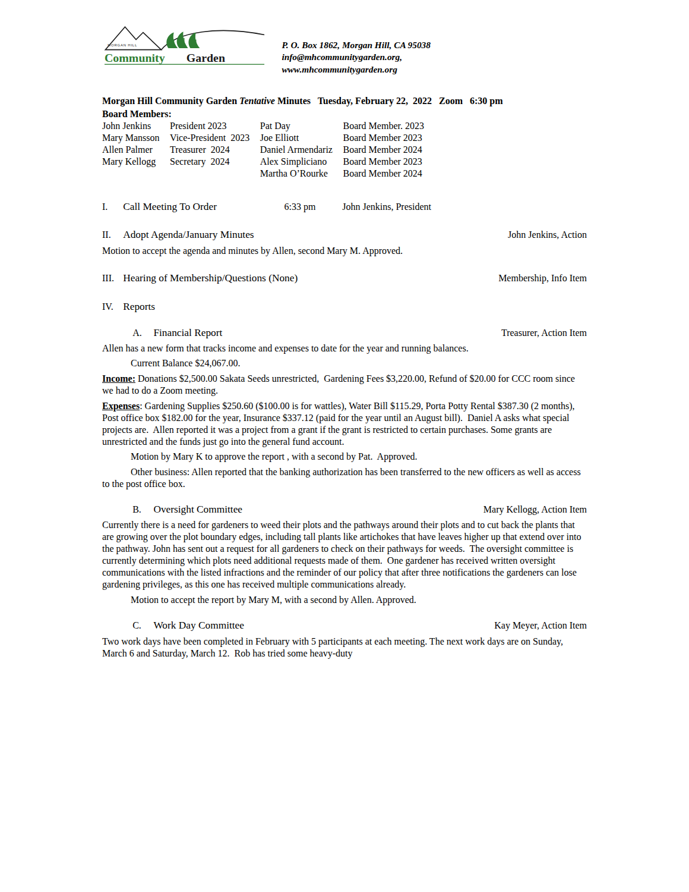Morgan Hill Community Garden logo MORGAN HILL Community Garden
P. O. Box 1862, Morgan Hill, CA 95038
info@mhcommunitygarden.org,
www.mhcommunitygarden.org
Morgan Hill Community Garden Tentative Minutes Tuesday, February 22, 2022 Zoom 6:30 pm
Board Members:
| John Jenkins | President 2023 | Pat Day | Board Member. 2023 |
| Mary Mansson | Vice-President 2023 | Joe Elliott | Board Member 2023 |
| Allen Palmer | Treasurer 2024 | Daniel Armendariz | Board Member 2024 |
| Mary Kellogg | Secretary 2024 | Alex Simpliciano | Board Member 2023 |
| | | Martha O’Rourke | Board Member 2024 |
I. Call Meeting To Order 6:33 pm John Jenkins, President
II. Adopt Agenda/January Minutes John Jenkins, Action
Motion to accept the agenda and minutes by Allen, second Mary M. Approved.
III. Hearing of Membership/Questions (None) Membership, Info Item
IV. Reports
A. Financial Report Treasurer, Action Item
Allen has a new form that tracks income and expenses to date for the year and running balances.
Current Balance $24,067.00.
Income: Donations $2,500.00 Sakata Seeds unrestricted, Gardening Fees $3,220.00, Refund of $20.00 for CCC room since we had to do a Zoom meeting.
Expenses: Gardening Supplies $250.60 ($100.00 is for wattles), Water Bill $115.29, Porta Potty Rental $387.30 (2 months), Post office box $182.00 for the year, Insurance $337.12 (paid for the year until an August bill). Daniel A asks what special projects are. Allen reported it was a project from a grant if the grant is restricted to certain purchases. Some grants are unrestricted and the funds just go into the general fund account.
Motion by Mary K to approve the report , with a second by Pat. Approved.
Other business: Allen reported that the banking authorization has been transferred to the new officers as well as access to the post office box.
B. Oversight Committee Mary Kellogg, Action Item
Currently there is a need for gardeners to weed their plots and the pathways around their plots and to cut back the plants that are growing over the plot boundary edges, including tall plants like artichokes that have leaves higher up that extend over into the pathway. John has sent out a request for all gardeners to check on their pathways for weeds. The oversight committee is currently determining which plots need additional requests made of them. One gardener has received written oversight communications with the listed infractions and the reminder of our policy that after three notifications the gardeners can lose gardening privileges, as this one has received multiple communications already.
Motion to accept the report by Mary M, with a second by Allen. Approved.
C. Work Day Committee Kay Meyer, Action Item
Two work days have been completed in February with 5 participants at each meeting. The next work days are on Sunday, March 6 and Saturday, March 12. Rob has tried some heavy-duty